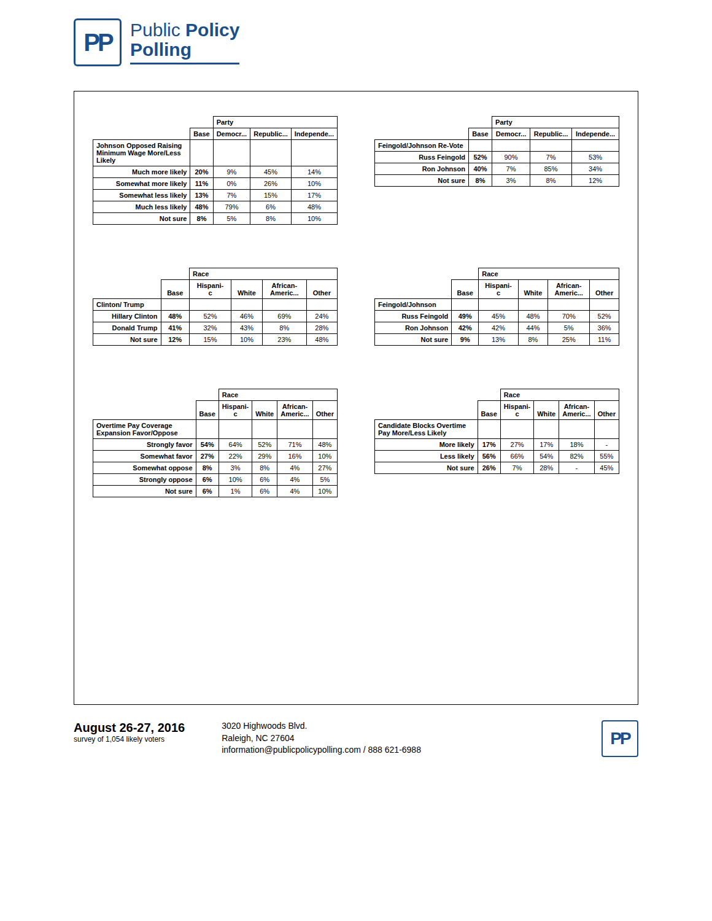PP
Public Policy
Polling
| | | Party |
| | Base | Democr... | Republic... | Independe... |
| Johnson Opposed Raising Minimum Wage More/Less Likely | | | | |
| Much more likely | 20% | 9% | 45% | 14% |
| Somewhat more likely | 11% | 0% | 26% | 10% |
| Somewhat less likely | 13% | 7% | 15% | 17% |
| Much less likely | 48% | 79% | 6% | 48% |
| Not sure | 8% | 5% | 8% | 10% |
| | | Party |
| | Base | Democr... | Republic... | Independe... |
| Feingold/Johnson Re-Vote | | | | |
| Russ Feingold | 52% | 90% | 7% | 53% |
| Ron Johnson | 40% | 7% | 85% | 34% |
| Not sure | 8% | 3% | 8% | 12% |
| | | Race |
| | Base | Hispani- c | White | African- Americ... | Other |
| Clinton/ Trump | | | | | |
| Hillary Clinton | 48% | 52% | 46% | 69% | 24% |
| Donald Trump | 41% | 32% | 43% | 8% | 28% |
| Not sure | 12% | 15% | 10% | 23% | 48% |
| | | Race |
| | Base | Hispani- c | White | African- Americ... | Other |
| Feingold/Johnson | | | | | |
| Russ Feingold | 49% | 45% | 48% | 70% | 52% |
| Ron Johnson | 42% | 42% | 44% | 5% | 36% |
| Not sure | 9% | 13% | 8% | 25% | 11% |
| | | Race |
| | Base | Hispani- c | White | African- Americ... | Other |
| Overtime Pay Coverage Expansion Favor/Oppose | | | | | |
| Strongly favor | 54% | 64% | 52% | 71% | 48% |
| Somewhat favor | 27% | 22% | 29% | 16% | 10% |
| Somewhat oppose | 8% | 3% | 8% | 4% | 27% |
| Strongly oppose | 6% | 10% | 6% | 4% | 5% |
| Not sure | 6% | 1% | 6% | 4% | 10% |
| | | Race |
| | Base | Hispani- c | White | African- Americ... | Other |
| Candidate Blocks Overtime Pay More/Less Likely | | | | | |
| More likely | 17% | 27% | 17% | 18% | - |
| Less likely | 56% | 66% | 54% | 82% | 55% |
| Not sure | 26% | 7% | 28% | - | 45% |
August 26-27, 2016
survey of 1,054 likely voters
3020 Highwoods Blvd.
Raleigh, NC 27604
information@publicpolicypolling.com / 888 621-6988
PP